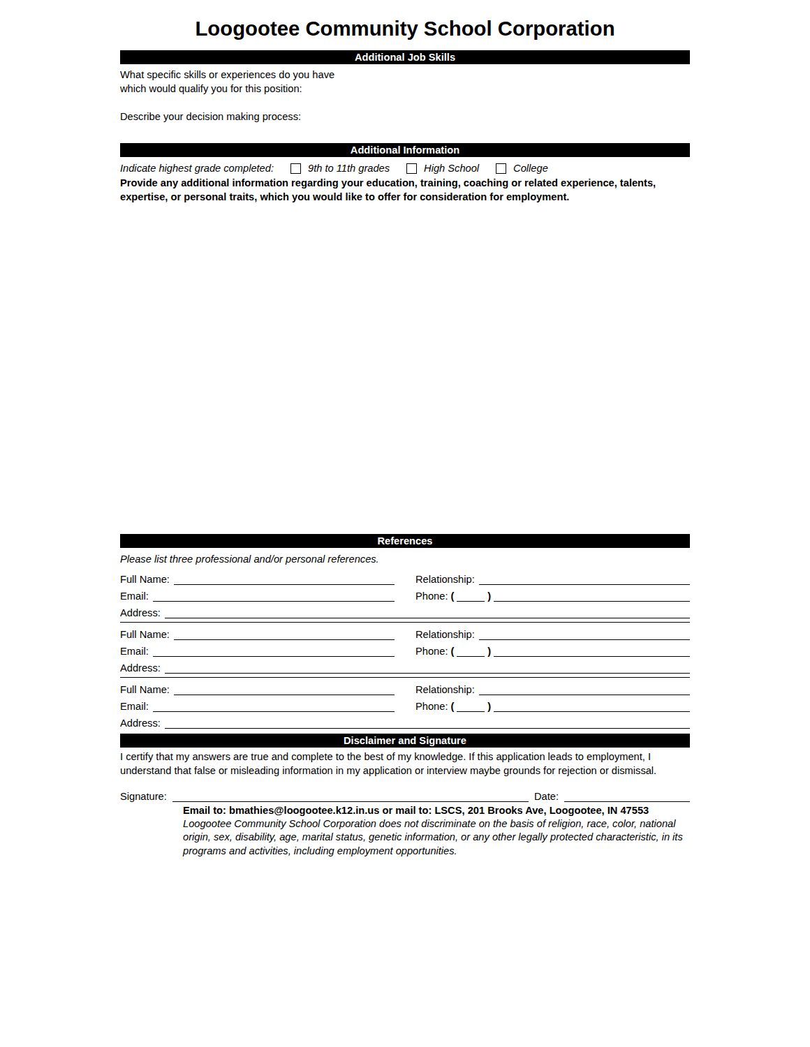Loogootee Community School Corporation
Additional Job Skills
What specific skills or experiences do you have
which would qualify you for this position:
Describe your decision making process:
Additional Information
Indicate highest grade completed: 9th to 11th grades High School College
Provide any additional information regarding your education, training, coaching or related experience, talents, expertise, or personal traits, which you would like to offer for consideration for employment.
References
Please list three professional and/or personal references.
Full Name:
Relationship:
Email:
Phone:( )
Address:
Full Name:
Relationship:
Email:
Phone:( )
Address:
Full Name:
Relationship:
Email:
Phone:( )
Address:
Disclaimer and Signature
I certify that my answers are true and complete to the best of my knowledge. If this application leads to employment, I understand that false or misleading information in my application or interview maybe grounds for rejection or dismissal.
Signature: Date:
Email to: bmathies@loogootee.k12.in.us or mail to: LSCS, 201 Brooks Ave, Loogootee, IN 47553
Loogootee Community School Corporation does not discriminate on the basis of religion, race, color, national origin, sex, disability, age, marital status, genetic information, or any other legally protected characteristic, in its programs and activities, including employment opportunities.